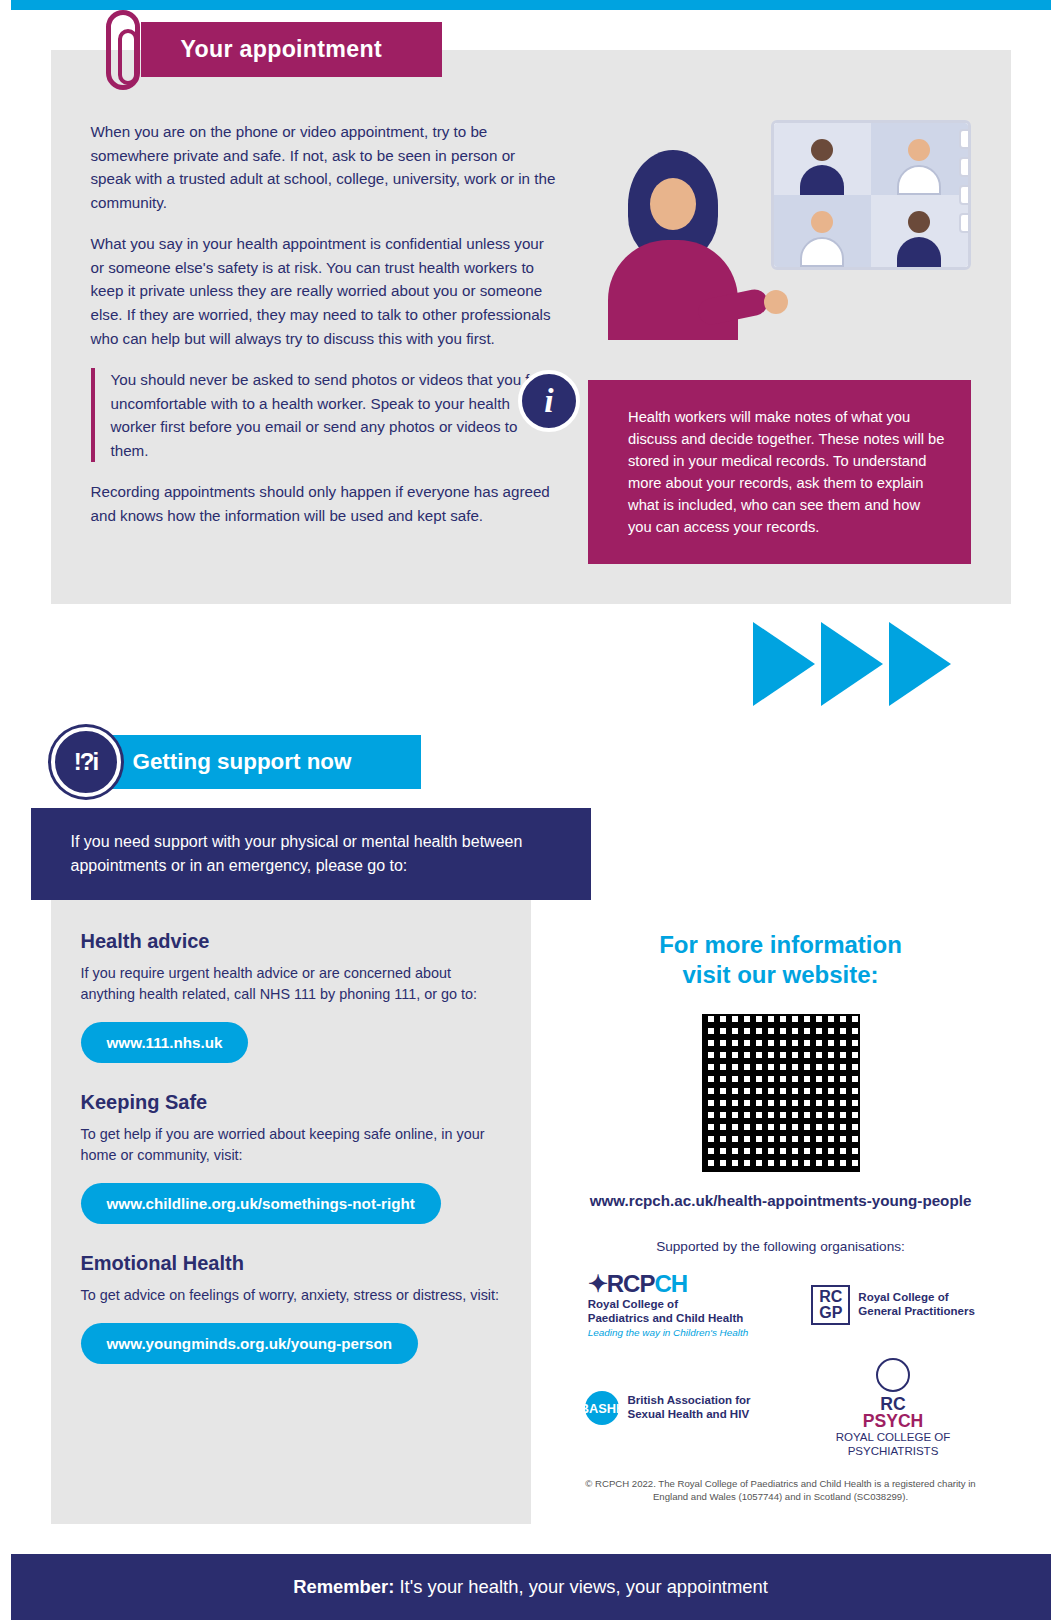Your appointment
When you are on the phone or video appointment, try to be somewhere private and safe. If not, ask to be seen in person or speak with a trusted adult at school, college, university, work or in the community.
What you say in your health appointment is confidential unless your or someone else's safety is at risk. You can trust health workers to keep it private unless they are really worried about you or someone else. If they are worried, they may need to talk to other professionals who can help but will always try to discuss this with you first.
You should never be asked to send photos or videos that you feel uncomfortable with to a health worker. Speak to your health worker first before you email or send any photos or videos to them.
Recording appointments should only happen if everyone has agreed and knows how the information will be used and kept safe.
i
Health workers will make notes of what you discuss and decide together. These notes will be stored in your medical records. To understand more about your records, ask them to explain what is included, who can see them and how you can access your records.
!?i
Getting support now
If you need support with your physical or mental health between appointments or in an emergency, please go to:
Health advice
If you require urgent health advice or are concerned about anything health related, call NHS 111 by phoning 111, or go to:
www.111.nhs.uk
Keeping Safe
To get help if you are worried about keeping safe online, in your home or community, visit:
www.childline.org.uk/somethings-not-right
Emotional Health
To get advice on feelings of worry, anxiety, stress or distress, visit:
www.youngminds.org.uk/young-person
For more information
visit our website:
www.rcpch.ac.uk/health-appointments-young-people
Supported by the following organisations:
✦RCPCH
Royal College of Paediatrics and Child Health Leading the way in Children's Health
RC
GP
Royal College of General Practitioners
BASHH
British Association for Sexual Health and HIV
RC
PSYCH
ROYAL COLLEGE OF
PSYCHIATRISTS
© RCPCH 2022. The Royal College of Paediatrics and Child Health is a registered charity in England and Wales (1057744) and in Scotland (SC038299).
Remember: It's your health, your views, your appointment